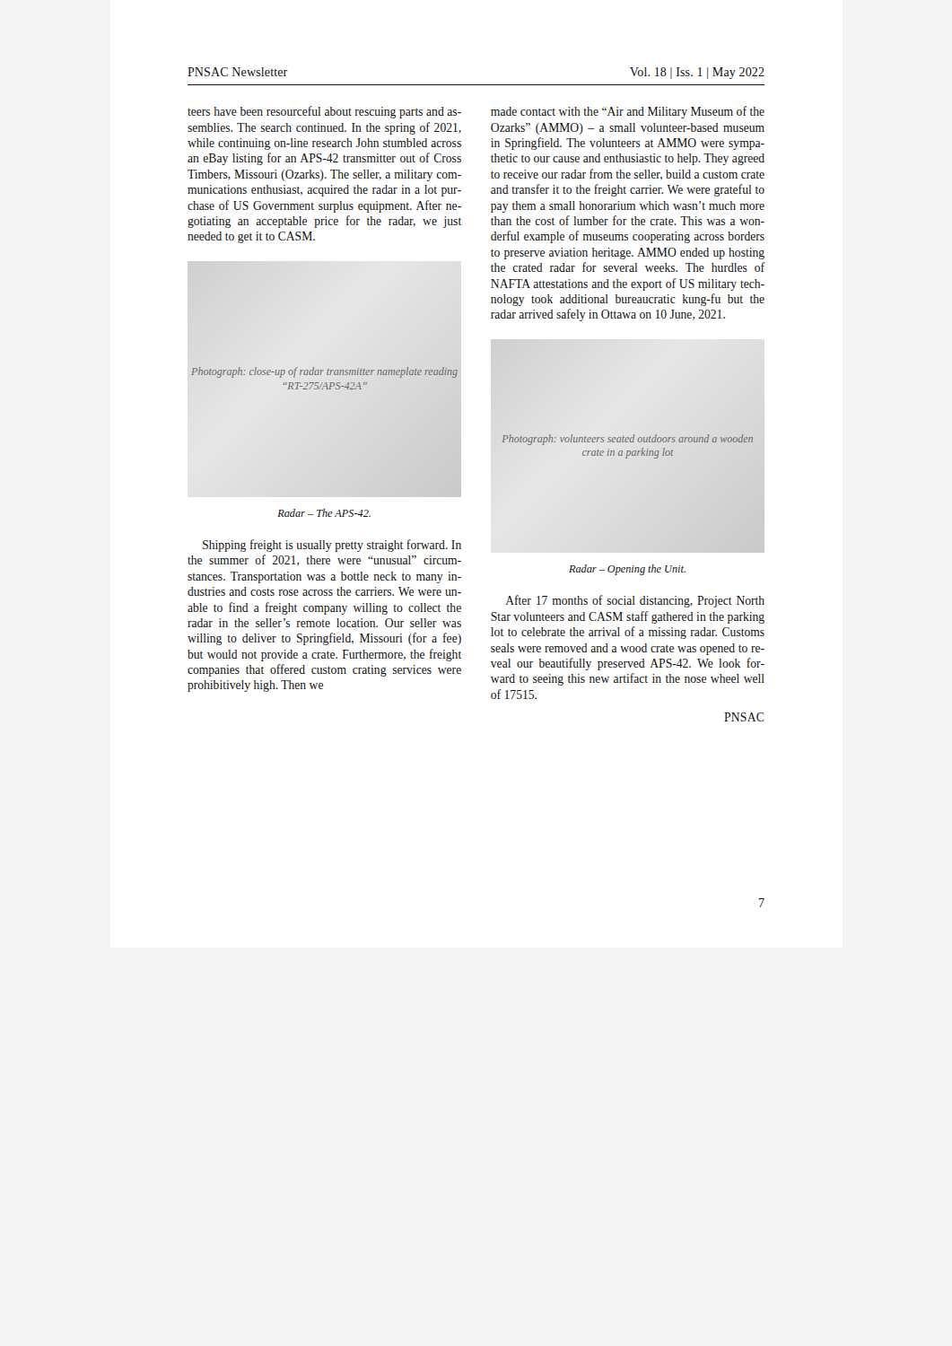PNSAC Newsletter
Vol. 18 | Iss. 1 | May 2022
teers have been resourceful about rescuing parts and assemblies. The search continued. In the spring of 2021, while continuing on-line research John stumbled across an eBay listing for an APS-42 transmitter out of Cross Timbers, Missouri (Ozarks). The seller, a military communications enthusiast, acquired the radar in a lot purchase of US Government surplus equipment. After negotiating an acceptable price for the radar, we just needed to get it to CASM.
Photograph: close-up of radar transmitter nameplate reading “RT-275/APS-42A”
Radar – The APS-42.
Shipping freight is usually pretty straight forward. In the summer of 2021, there were “unusual” circumstances. Transportation was a bottle neck to many industries and costs rose across the carriers. We were unable to find a freight company willing to collect the radar in the seller’s remote location. Our seller was willing to deliver to Springfield, Missouri (for a fee) but would not provide a crate. Furthermore, the freight companies that offered custom crating services were prohibitively high. Then we
made contact with the “Air and Military Museum of the Ozarks” (AMMO) – a small volunteer-based museum in Springfield. The volunteers at AMMO were sympathetic to our cause and enthusiastic to help. They agreed to receive our radar from the seller, build a custom crate and transfer it to the freight carrier. We were grateful to pay them a small honorarium which wasn’t much more than the cost of lumber for the crate. This was a wonderful example of museums cooperating across borders to preserve aviation heritage. AMMO ended up hosting the crated radar for several weeks. The hurdles of NAFTA attestations and the export of US military technology took additional bureaucratic kung-fu but the radar arrived safely in Ottawa on 10 June, 2021.
Photograph: volunteers seated outdoors around a wooden crate in a parking lot
Radar – Opening the Unit.
After 17 months of social distancing, Project North Star volunteers and CASM staff gathered in the parking lot to celebrate the arrival of a missing radar. Customs seals were removed and a wood crate was opened to reveal our beautifully preserved APS-42. We look forward to seeing this new artifact in the nose wheel well of 17515.
PNSAC
7